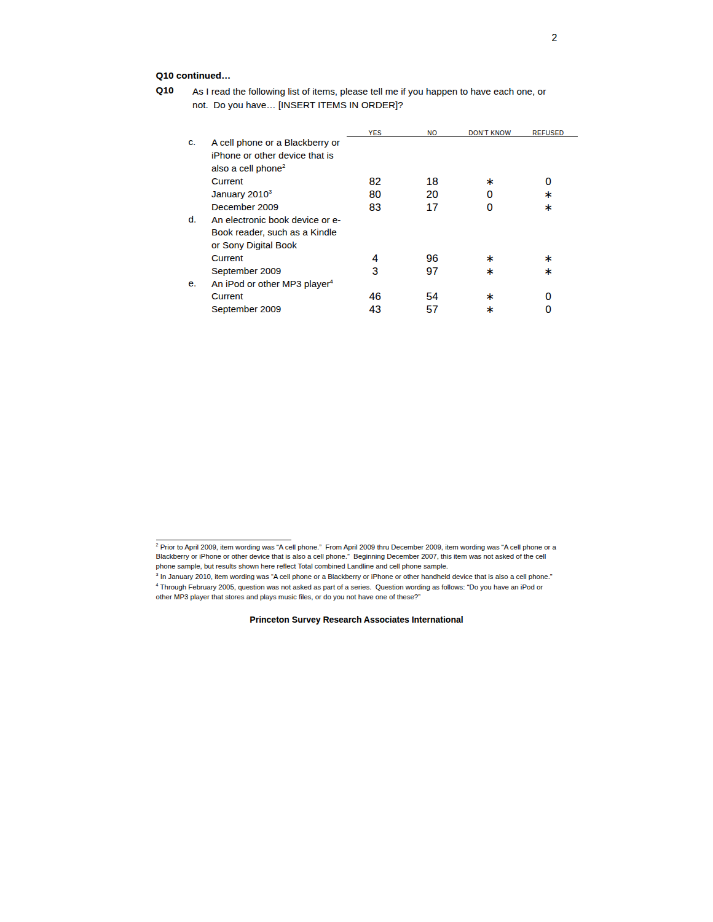2
Q10 continued…
Q10
As I read the following list of items, please tell me if you happen to have each one, or not. Do you have… [INSERT ITEMS IN ORDER]?
| | | YES | NO | DON’T KNOW | REFUSED |
| c. | A cell phone or a Blackberry or iPhone or other device that is also a cell phone 2 | | | | |
| | Current | 82 | 18 | ∗ | 0 |
| | January 2010 3 | 80 | 20 | 0 | ∗ |
| | December 2009 | 83 | 17 | 0 | ∗ |
| d. | An electronic book device or e-Book reader, such as a Kindle or Sony Digital Book | | | | |
| | Current | 4 | 96 | ∗ | ∗ |
| | September 2009 | 3 | 97 | ∗ | ∗ |
| e. | An iPod or other MP3 player 4 | | | | |
| | Current | 46 | 54 | ∗ | 0 |
| | September 2009 | 43 | 57 | ∗ | 0 |
2 Prior to April 2009, item wording was “A cell phone.” From April 2009 thru December 2009, item wording was “A cell phone or a Blackberry or iPhone or other device that is also a cell phone.” Beginning December 2007, this item was not asked of the cell phone sample, but results shown here reflect Total combined Landline and cell phone sample.
3 In January 2010, item wording was “A cell phone or a Blackberry or iPhone or other handheld device that is also a cell phone.”
4 Through February 2005, question was not asked as part of a series. Question wording as follows: “Do you have an iPod or other MP3 player that stores and plays music files, or do you not have one of these?”
Princeton Survey Research Associates International